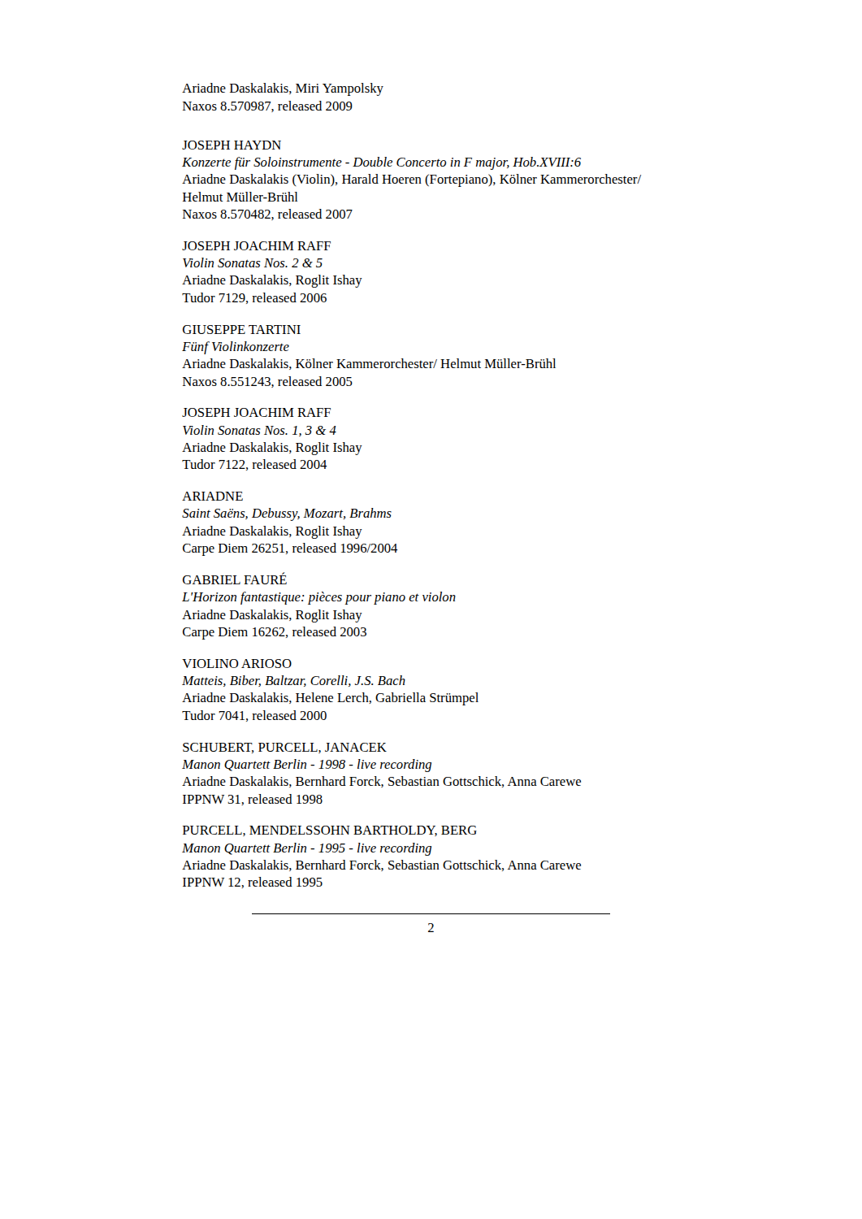Ariadne Daskalakis, Miri Yampolsky
Naxos 8.570987, released 2009
Joseph Haydn
Konzerte für Soloinstrumente - Double Concerto in F major, Hob.XVIII:6
Ariadne Daskalakis (Violin), Harald Hoeren (Fortepiano), Kölner Kammerorchester/ Helmut Müller-Brühl
Naxos 8.570482, released 2007
Joseph Joachim Raff
Violin Sonatas Nos. 2 & 5
Ariadne Daskalakis, Roglit Ishay
Tudor 7129, released 2006
Giuseppe Tartini
Fünf Violinkonzerte
Ariadne Daskalakis, Kölner Kammerorchester/ Helmut Müller-Brühl
Naxos 8.551243, released 2005
Joseph Joachim Raff
Violin Sonatas Nos. 1, 3 & 4
Ariadne Daskalakis, Roglit Ishay
Tudor 7122, released 2004
Ariadne
Saint Saëns, Debussy, Mozart, Brahms
Ariadne Daskalakis, Roglit Ishay
Carpe Diem 26251, released 1996/2004
Gabriel Fauré
L'Horizon fantastique: pièces pour piano et violon
Ariadne Daskalakis, Roglit Ishay
Carpe Diem 16262, released 2003
Violino Arioso
Matteis, Biber, Baltzar, Corelli, J.S. Bach
Ariadne Daskalakis, Helene Lerch, Gabriella Strümpel
Tudor 7041, released 2000
Schubert, Purcell, Janacek
Manon Quartett Berlin - 1998 - live recording
Ariadne Daskalakis, Bernhard Forck, Sebastian Gottschick, Anna Carewe
IPPNW 31, released 1998
Purcell, Mendelssohn Bartholdy, Berg
Manon Quartett Berlin - 1995 - live recording
Ariadne Daskalakis, Bernhard Forck, Sebastian Gottschick, Anna Carewe
IPPNW 12, released 1995
2